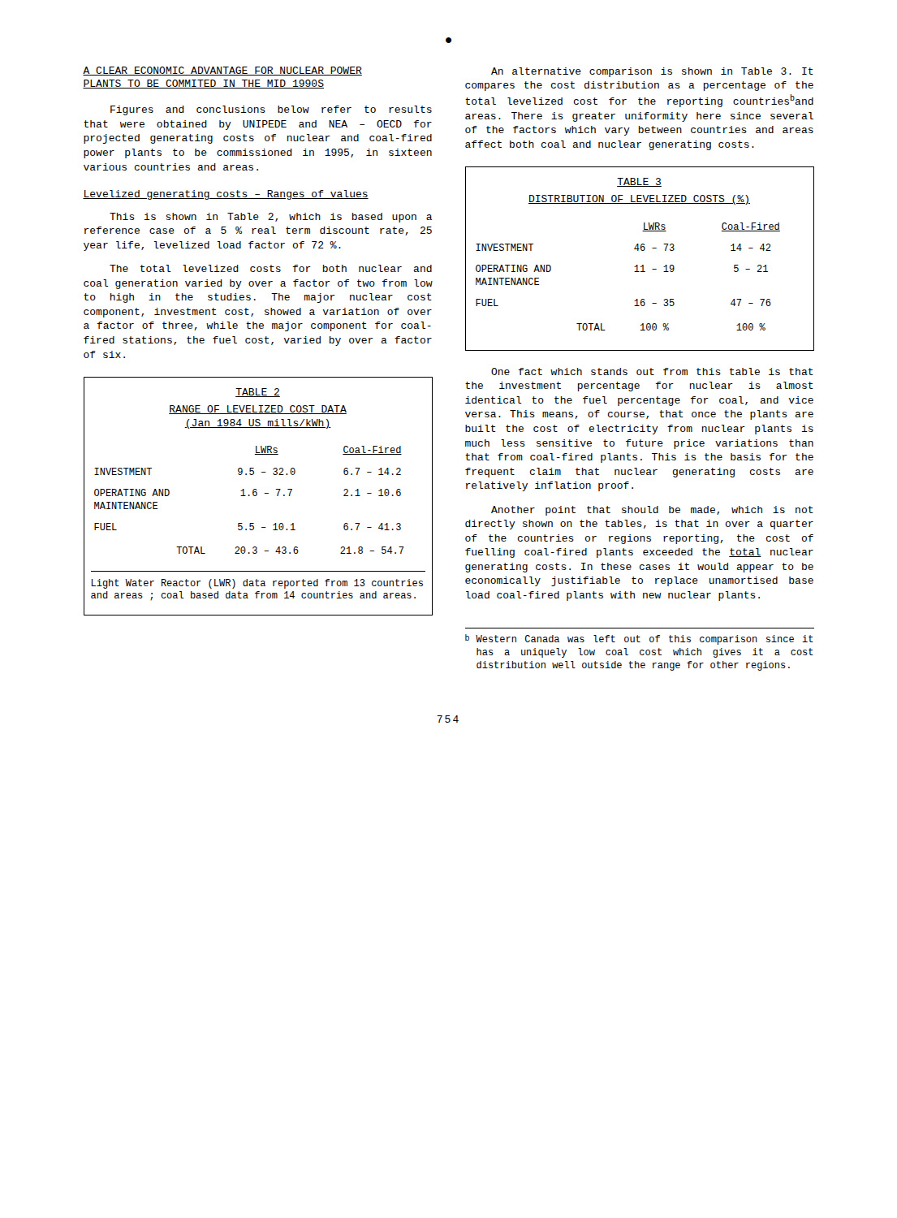●
A Clear Economic Advantage for Nuclear Power Plants to be Commited in the Mid 1990s
Figures and conclusions below refer to results that were obtained by UNIPEDE and NEA – OECD for projected generating costs of nuclear and coal-fired power plants to be commissioned in 1995, in sixteen various countries and areas.
Levelized generating costs – Ranges of values
This is shown in Table 2, which is based upon a reference case of a 5 % real term discount rate, 25 year life, levelized load factor of 72 %.
The total levelized costs for both nuclear and coal generation varied by over a factor of two from low to high in the studies. The major nuclear cost component, investment cost, showed a variation of over a factor of three, while the major component for coal-fired stations, the fuel cost, varied by over a factor of six.
TABLE 2
RANGE OF LEVELIZED COST DATA
(Jan 1984 US mills/kWh)
| | LWRs | Coal-Fired |
| INVESTMENT | 9.5 – 32.0 | 6.7 – 14.2 |
| OPERATING AND MAINTENANCE | 1.6 – 7.7 | 2.1 – 10.6 |
| FUEL | 5.5 – 10.1 | 6.7 – 41.3 |
| TOTAL | 20.3 – 43.6 | 21.8 – 54.7 |
Light Water Reactor (LWR) data reported from 13 countries and areas ; coal based data from 14 countries and areas.
An alternative comparison is shown in Table 3. It compares the cost distribution as a percentage of the total levelized cost for the reporting countriesband areas. There is greater uniformity here since several of the factors which vary between countries and areas affect both coal and nuclear generating costs.
TABLE 3
DISTRIBUTION OF LEVELIZED COSTS (%)
| | LWRs | Coal-Fired |
| INVESTMENT | 46 – 73 | 14 – 42 |
| OPERATING AND MAINTENANCE | 11 – 19 | 5 – 21 |
| FUEL | 16 – 35 | 47 – 76 |
| TOTAL | 100 % | 100 % |
One fact which stands out from this table is that the investment percentage for nuclear is almost identical to the fuel percentage for coal, and vice versa. This means, of course, that once the plants are built the cost of electricity from nuclear plants is much less sensitive to future price variations than that from coal-fired plants. This is the basis for the frequent claim that nuclear generating costs are relatively inflation proof.
Another point that should be made, which is not directly shown on the tables, is that in over a quarter of the countries or regions reporting, the cost of fuelling coal-fired plants exceeded the total nuclear generating costs. In these cases it would appear to be economically justifiable to replace unamortised base load coal-fired plants with new nuclear plants.
b
Western Canada was left out of this comparison since it has a uniquely low coal cost which gives it a cost distribution well outside the range for other regions.
754